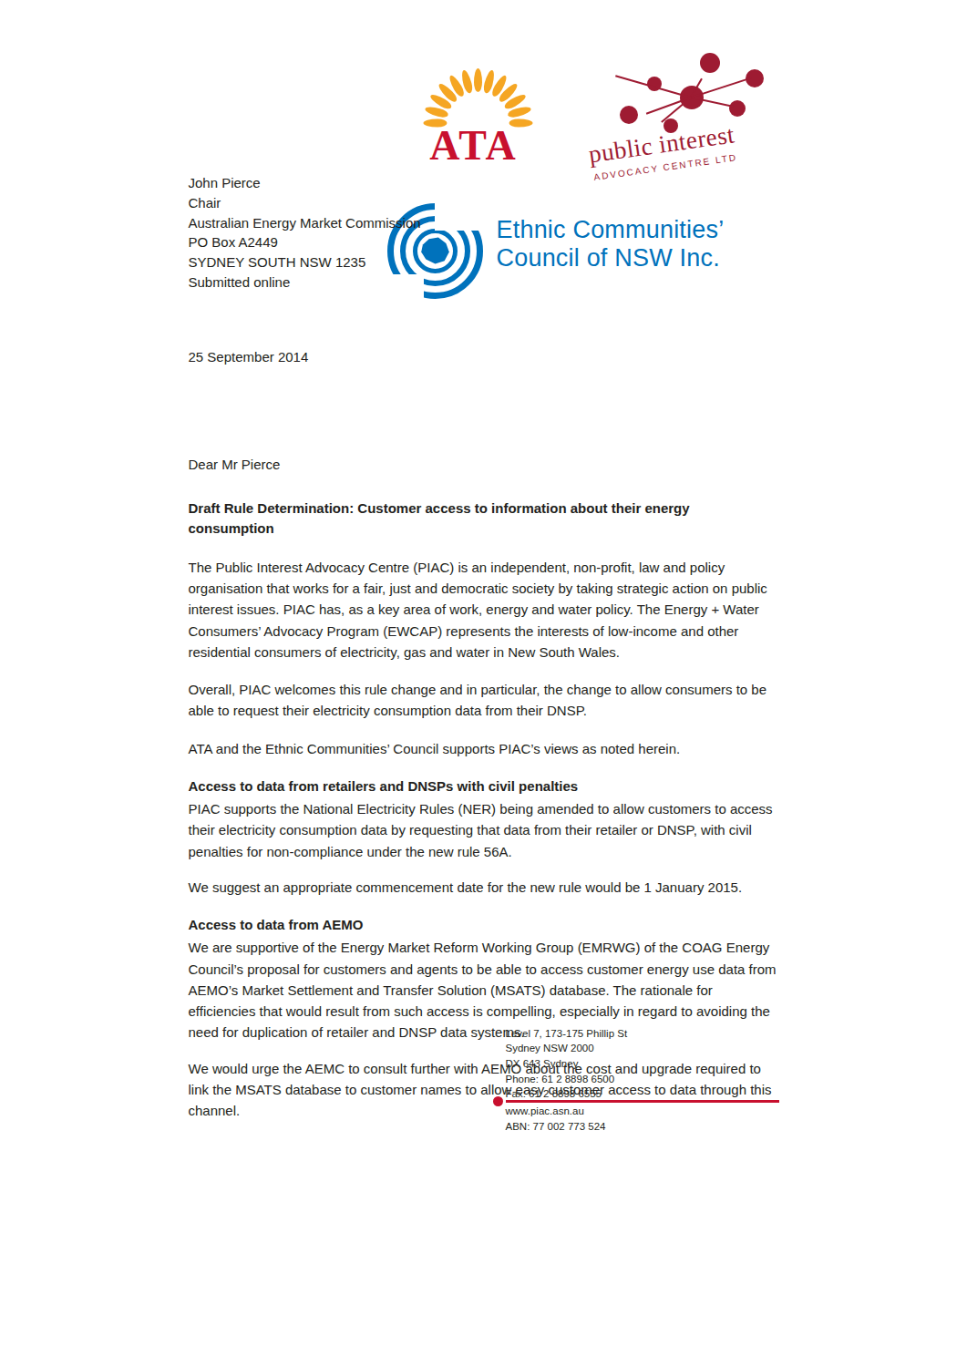ATA
public interest
ADVOCACY CENTRE LTD
Ethnic Communities’ Council of NSW Inc.
John Pierce
Chair
Australian Energy Market Commission
PO Box A2449
SYDNEY SOUTH NSW 1235
Submitted online
25 September 2014
Dear Mr Pierce
Draft Rule Determination: Customer access to information about their energy consumption
The Public Interest Advocacy Centre (PIAC) is an independent, non-profit, law and policy organisation that works for a fair, just and democratic society by taking strategic action on public interest issues. PIAC has, as a key area of work, energy and water policy. The Energy + Water Consumers’ Advocacy Program (EWCAP) represents the interests of low-income and other residential consumers of electricity, gas and water in New South Wales.
Overall, PIAC welcomes this rule change and in particular, the change to allow consumers to be able to request their electricity consumption data from their DNSP.
ATA and the Ethnic Communities’ Council supports PIAC’s views as noted herein.
Access to data from retailers and DNSPs with civil penalties
PIAC supports the National Electricity Rules (NER) being amended to allow customers to access their electricity consumption data by requesting that data from their retailer or DNSP, with civil penalties for non-compliance under the new rule 56A.
We suggest an appropriate commencement date for the new rule would be 1 January 2015.
Access to data from AEMO
We are supportive of the Energy Market Reform Working Group (EMRWG) of the COAG Energy Council’s proposal for customers and agents to be able to access customer energy use data from AEMO’s Market Settlement and Transfer Solution (MSATS) database. The rationale for efficiencies that would result from such access is compelling, especially in regard to avoiding the need for duplication of retailer and DNSP data systems.
We would urge the AEMC to consult further with AEMO about the cost and upgrade required to link the MSATS database to customer names to allow easy customer access to data through this channel.
Level 7, 173-175 Phillip St
Sydney NSW 2000
DX 643 Sydney
Phone: 61 2 8898 6500
Fax: 61 2 8898 6555
www.piac.asn.au
ABN: 77 002 773 524